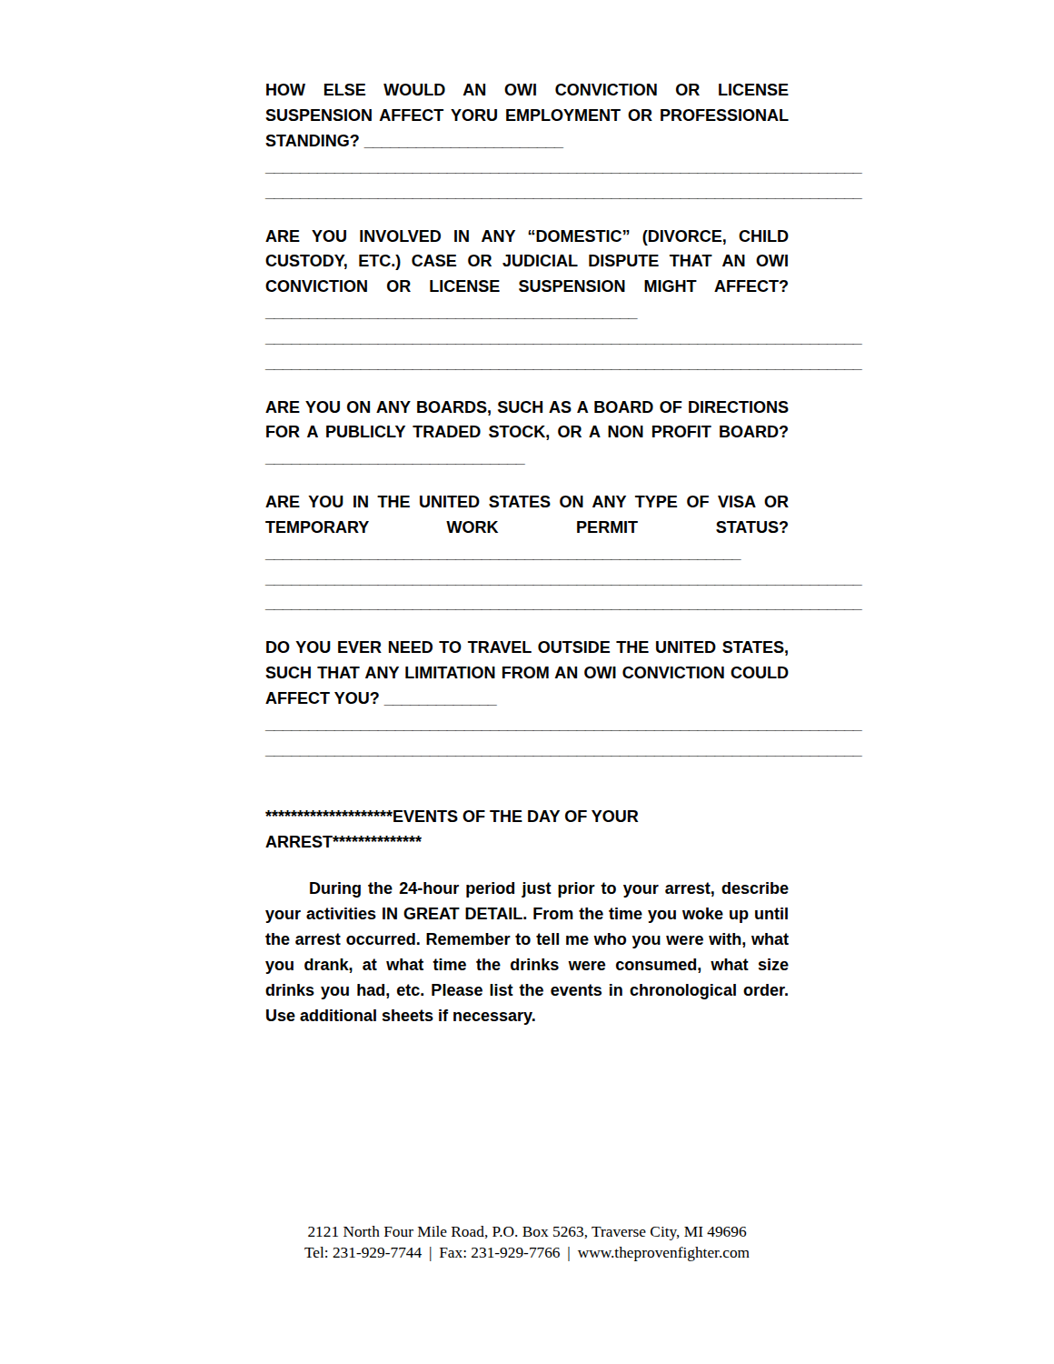HOW ELSE WOULD AN OWI CONVICTION OR LICENSE SUSPENSION AFFECT YORU EMPLOYMENT OR PROFESSIONAL STANDING? _______________________
_____________________________________________________________________
_____________________________________________________________________
ARE YOU INVOLVED IN ANY “DOMESTIC” (DIVORCE, CHILD CUSTODY, ETC.) CASE OR JUDICIAL DISPUTE THAT AN OWI CONVICTION OR LICENSE SUSPENSION MIGHT AFFECT? ___________________________________________
_____________________________________________________________________
_____________________________________________________________________
ARE YOU ON ANY BOARDS, SUCH AS A BOARD OF DIRECTIONS FOR A PUBLICLY TRADED STOCK, OR A NON PROFIT BOARD? ______________________________
ARE YOU IN THE UNITED STATES ON ANY TYPE OF VISA OR TEMPORARY WORK PERMIT STATUS? _______________________________________________________
_____________________________________________________________________
_____________________________________________________________________
DO YOU EVER NEED TO TRAVEL OUTSIDE THE UNITED STATES, SUCH THAT ANY LIMITATION FROM AN OWI CONVICTION COULD AFFECT YOU? _____________
_____________________________________________________________________
_____________________________________________________________________
********************EVENTS OF THE DAY OF YOUR ARREST**************
During the 24-hour period just prior to your arrest, describe your activities IN GREAT DETAIL. From the time you woke up until the arrest occurred. Remember to tell me who you were with, what you drank, at what time the drinks were consumed, what size drinks you had, etc. Please list the events in chronological order. Use additional sheets if necessary.
2121 North Four Mile Road, P.O. Box 5263, Traverse City, MI 49696
Tel: 231-929-7744|Fax: 231-929-7766|www.theprovenfighter.com